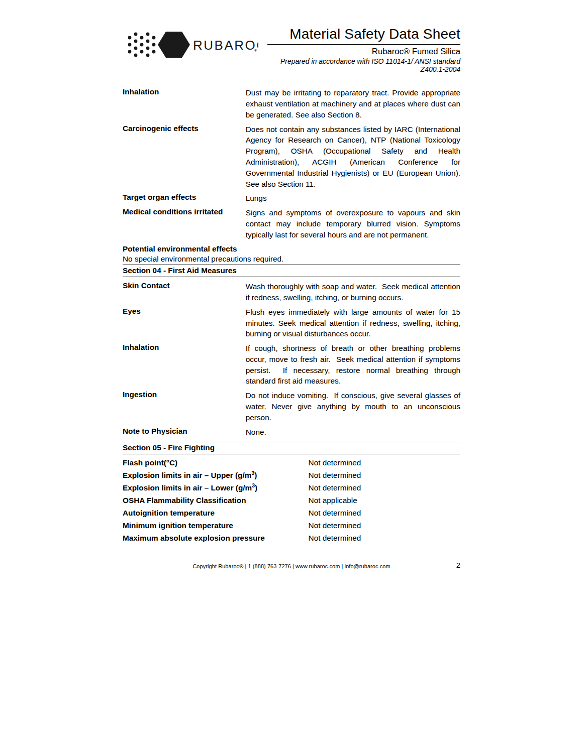RUBAROC ®
Material Safety Data Sheet
Rubaroc® Fumed Silica
Prepared in accordance with ISO 11014-1/ ANSI standard Z400.1-2004
| Inhalation | Dust may be irritating to reparatory tract. Provide appropriate exhaust ventilation at machinery and at places where dust can be generated. See also Section 8. |
| Carcinogenic effects | Does not contain any substances listed by IARC (International Agency for Research on Cancer), NTP (National Toxicology Program), OSHA (Occupational Safety and Health Administration), ACGIH (American Conference for Governmental Industrial Hygienists) or EU (European Union). See also Section 11. |
| Target organ effects | Lungs |
| Medical conditions irritated | Signs and symptoms of overexposure to vapours and skin contact may include temporary blurred vision. Symptoms typically last for several hours and are not permanent. |
Potential environmental effects
No special environmental precautions required.
Section 04 - First Aid Measures
| Skin Contact | Wash thoroughly with soap and water. Seek medical attention if redness, swelling, itching, or burning occurs. |
| Eyes | Flush eyes immediately with large amounts of water for 15 minutes. Seek medical attention if redness, swelling, itching, burning or visual disturbances occur. |
| Inhalation | If cough, shortness of breath or other breathing problems occur, move to fresh air. Seek medical attention if symptoms persist. If necessary, restore normal breathing through standard first aid measures. |
| Ingestion | Do not induce vomiting. If conscious, give several glasses of water. Never give anything by mouth to an unconscious person. |
| Note to Physician | None. |
Section 05 - Fire Fighting
| Flash point(°C) | Not determined |
| Explosion limits in air – Upper (g/m 3 ) | Not determined |
| Explosion limits in air – Lower (g/m 3 ) | Not determined |
| OSHA Flammability Classification | Not applicable |
| Autoignition temperature | Not determined |
| Minimum ignition temperature | Not determined |
| Maximum absolute explosion pressure | Not determined |
Copyright Rubaroc® | 1 (888) 763-7276 | www.rubaroc.com | info@rubaroc.com
2